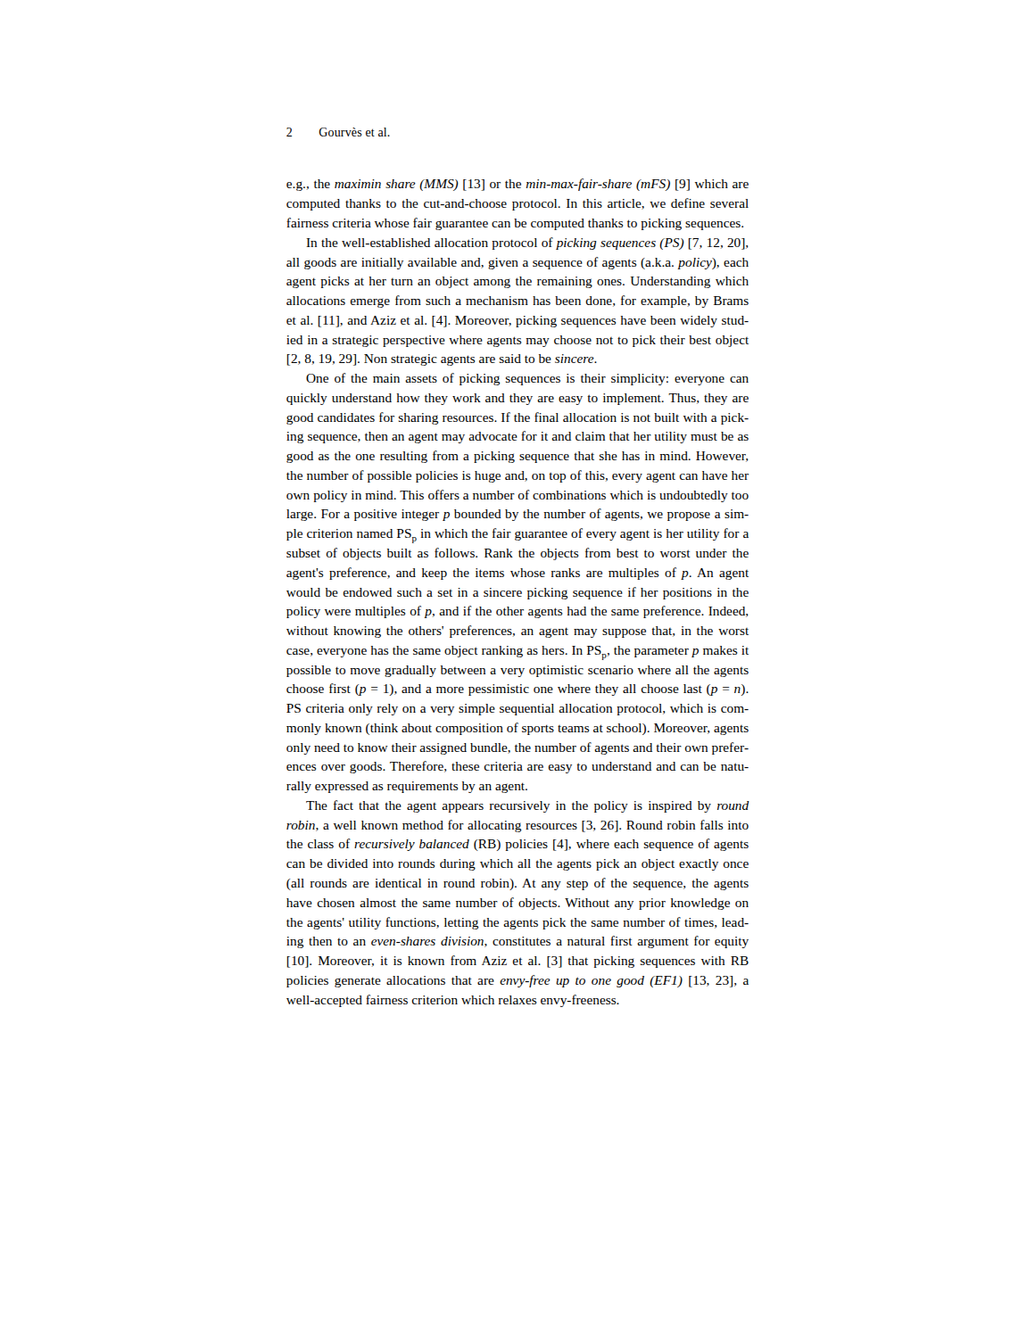2 Gourvès et al.
e.g., the maximin share (MMS) [13] or the min-max-fair-share (mFS) [9] which are computed thanks to the cut-and-choose protocol. In this article, we define several fairness criteria whose fair guarantee can be computed thanks to picking sequences.
In the well-established allocation protocol of picking sequences (PS) [7, 12, 20], all goods are initially available and, given a sequence of agents (a.k.a. policy), each agent picks at her turn an object among the remaining ones. Understanding which allocations emerge from such a mechanism has been done, for example, by Brams et al. [11], and Aziz et al. [4]. Moreover, picking sequences have been widely studied in a strategic perspective where agents may choose not to pick their best object [2, 8, 19, 29]. Non strategic agents are said to be sincere.
One of the main assets of picking sequences is their simplicity: everyone can quickly understand how they work and they are easy to implement. Thus, they are good candidates for sharing resources. If the final allocation is not built with a picking sequence, then an agent may advocate for it and claim that her utility must be as good as the one resulting from a picking sequence that she has in mind. However, the number of possible policies is huge and, on top of this, every agent can have her own policy in mind. This offers a number of combinations which is undoubtedly too large. For a positive integer p bounded by the number of agents, we propose a simple criterion named PSp in which the fair guarantee of every agent is her utility for a subset of objects built as follows. Rank the objects from best to worst under the agent's preference, and keep the items whose ranks are multiples of p. An agent would be endowed such a set in a sincere picking sequence if her positions in the policy were multiples of p, and if the other agents had the same preference. Indeed, without knowing the others' preferences, an agent may suppose that, in the worst case, everyone has the same object ranking as hers. In PSp, the parameter p makes it possible to move gradually between a very optimistic scenario where all the agents choose first (p = 1), and a more pessimistic one where they all choose last (p = n). PS criteria only rely on a very simple sequential allocation protocol, which is commonly known (think about composition of sports teams at school). Moreover, agents only need to know their assigned bundle, the number of agents and their own preferences over goods. Therefore, these criteria are easy to understand and can be naturally expressed as requirements by an agent.
The fact that the agent appears recursively in the policy is inspired by round robin, a well known method for allocating resources [3, 26]. Round robin falls into the class of recursively balanced (RB) policies [4], where each sequence of agents can be divided into rounds during which all the agents pick an object exactly once (all rounds are identical in round robin). At any step of the sequence, the agents have chosen almost the same number of objects. Without any prior knowledge on the agents' utility functions, letting the agents pick the same number of times, leading then to an even-shares division, constitutes a natural first argument for equity [10]. Moreover, it is known from Aziz et al. [3] that picking sequences with RB policies generate allocations that are envy-free up to one good (EF1) [13, 23], a well-accepted fairness criterion which relaxes envy-freeness.